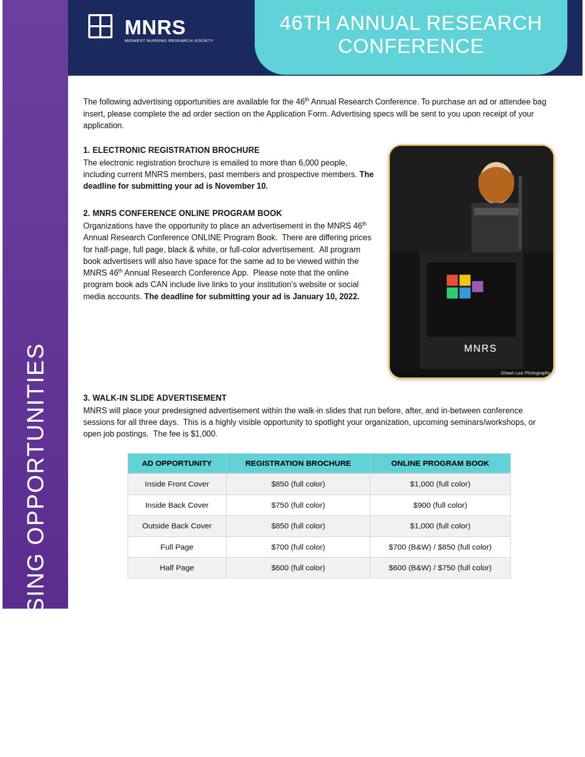Advertising Opportunities
MNRS
MIDWEST NURSING RESEARCH SOCIETY
46th Annual Research
Conference
The following advertising opportunities are available for the 46th Annual Research Conference. To purchase an ad or attendee bag insert, please complete the ad order section on the Application Form. Advertising specs will be sent to you upon receipt of your application.
1. Electronic Registration Brochure
The electronic registration brochure is emailed to more than 6,000 people, including current MNRS members, past members and prospective members. The deadline for submitting your ad is November 10.
2. MNRS Conference Online Program Book
Organizations have the opportunity to place an advertisement in the MNRS 46th Annual Research Conference ONLINE Program Book. There are differing prices for half-page, full page, black & white, or full-color advertisement. All program book advertisers will also have space for the same ad to be viewed within the MNRS 46th Annual Research Conference App. Please note that the online program book ads CAN include live links to your institution's website or social media accounts. The deadline for submitting your ad is January 10, 2022.
Shawn Lee Photography
3. Walk-In Slide Advertisement
MNRS will place your predesigned advertisement within the walk-in slides that run before, after, and in-between conference sessions for all three days. This is a highly visible opportunity to spotlight your organization, upcoming seminars/workshops, or open job postings. The fee is $1,000.
Advertising rates by opportunity
| AD OPPORTUNITY | REGISTRATION BROCHURE | ONLINE PROGRAM BOOK |
| --- | --- | --- |
| Inside Front Cover | $850 (full color) | $1,000 (full color) |
| Inside Back Cover | $750 (full color) | $900 (full color) |
| Outside Back Cover | $850 (full color) | $1,000 (full color) |
| Full Page | $700 (full color) | $700 (B&W) / $850 (full color) |
| Half Page | $600 (full color) | $600 (B&W) / $750 (full color) |